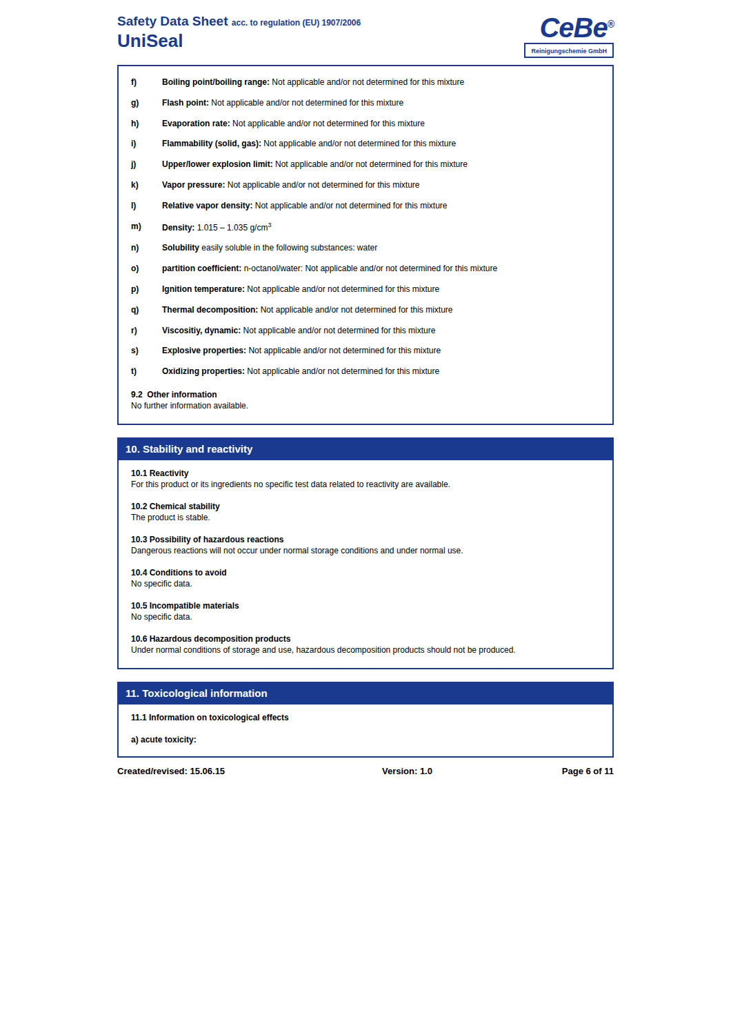Safety Data Sheet acc. to regulation (EU) 1907/2006
UniSeal
CeBe®
Reinigungschemie GmbH
f)
Boiling point/boiling range: Not applicable and/or not determined for this mixture
g)
Flash point: Not applicable and/or not determined for this mixture
h)
Evaporation rate: Not applicable and/or not determined for this mixture
i)
Flammability (solid, gas): Not applicable and/or not determined for this mixture
j)
Upper/lower explosion limit: Not applicable and/or not determined for this mixture
k)
Vapor pressure: Not applicable and/or not determined for this mixture
l)
Relative vapor density: Not applicable and/or not determined for this mixture
m)
Density: 1.015 – 1.035 g/cm3
n)
Solubility easily soluble in the following substances: water
o)
partition coefficient: n-octanol/water: Not applicable and/or not determined for this mixture
p)
Ignition temperature: Not applicable and/or not determined for this mixture
q)
Thermal decomposition: Not applicable and/or not determined for this mixture
r)
Viscositiy, dynamic: Not applicable and/or not determined for this mixture
s)
Explosive properties: Not applicable and/or not determined for this mixture
t)
Oxidizing properties: Not applicable and/or not determined for this mixture
9.2 Other information
No further information available.
10. Stability and reactivity
10.1 Reactivity
For this product or its ingredients no specific test data related to reactivity are available.
10.2 Chemical stability
The product is stable.
10.3 Possibility of hazardous reactions
Dangerous reactions will not occur under normal storage conditions and under normal use.
10.4 Conditions to avoid
No specific data.
10.5 Incompatible materials
No specific data.
10.6 Hazardous decomposition products
Under normal conditions of storage and use, hazardous decomposition products should not be produced.
11. Toxicological information
11.1 Information on toxicological effects
a) acute toxicity:
Created/revised: 15.06.15
Version: 1.0
Page 6 of 11